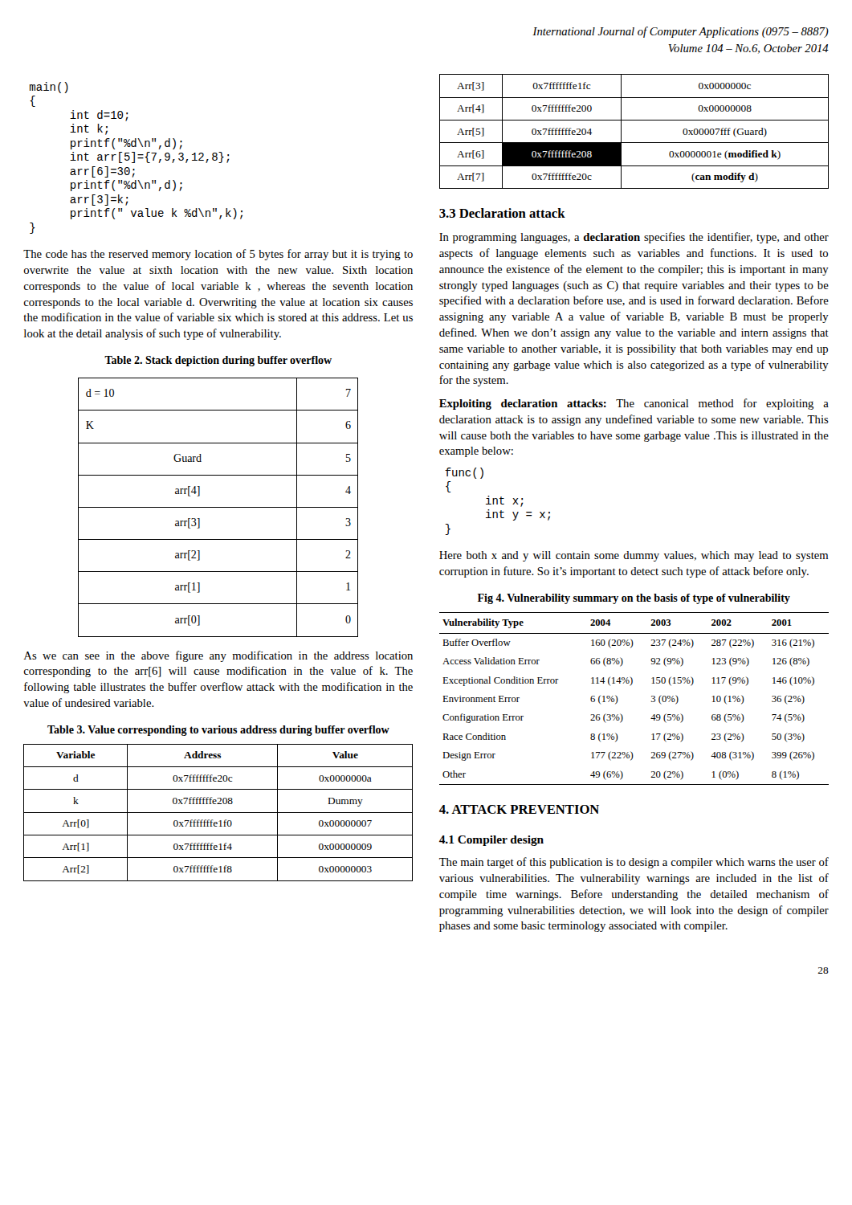International Journal of Computer Applications (0975 – 8887)
Volume 104 – No.6, October 2014
main()
{
      int d=10;
      int k;
      printf("%d\n",d);
      int arr[5]={7,9,3,12,8};
      arr[6]=30;
      printf("%d\n",d);
      arr[3]=k;
      printf(" value k %d\n",k);
}
The code has the reserved memory location of 5 bytes for array but it is trying to overwrite the value at sixth location with the new value. Sixth location corresponds to the value of local variable k , whereas the seventh location corresponds to the local variable d. Overwriting the value at location six causes the modification in the value of variable six which is stored at this address. Let us look at the detail analysis of such type of vulnerability.
Table 2. Stack depiction during buffer overflow
| d = 10 | 7 |
| K | 6 |
| Guard | 5 |
| arr[4] | 4 |
| arr[3] | 3 |
| arr[2] | 2 |
| arr[1] | 1 |
| arr[0] | 0 |
As we can see in the above figure any modification in the address location corresponding to the arr[6] will cause modification in the value of k. The following table illustrates the buffer overflow attack with the modification in the value of undesired variable.
Table 3. Value corresponding to various address during buffer overflow
| Variable | Address | Value |
| --- | --- | --- |
| d | 0x7fffffffe20c | 0x0000000a |
| k | 0x7fffffffe208 | Dummy |
| Arr[0] | 0x7fffffffe1f0 | 0x00000007 |
| Arr[1] | 0x7fffffffe1f4 | 0x00000009 |
| Arr[2] | 0x7fffffffe1f8 | 0x00000003 |
| Arr[3] | 0x7fffffffe1fc | 0x0000000c |
| Arr[4] | 0x7fffffffe200 | 0x00000008 |
| Arr[5] | 0x7fffffffe204 | 0x00007fff (Guard) |
| Arr[6] | 0x7fffffffe208 | 0x0000001e ( modified k ) |
| Arr[7] | 0x7fffffffe20c | ( can modify d ) |
3.3 Declaration attack
In programming languages, a declaration specifies the identifier, type, and other aspects of language elements such as variables and functions. It is used to announce the existence of the element to the compiler; this is important in many strongly typed languages (such as C) that require variables and their types to be specified with a declaration before use, and is used in forward declaration. Before assigning any variable A a value of variable B, variable B must be properly defined. When we don’t assign any value to the variable and intern assigns that same variable to another variable, it is possibility that both variables may end up containing any garbage value which is also categorized as a type of vulnerability for the system.
Exploiting declaration attacks: The canonical method for exploiting a declaration attack is to assign any undefined variable to some new variable. This will cause both the variables to have some garbage value .This is illustrated in the example below:
func()
{
      int x;
      int y = x;
}
Here both x and y will contain some dummy values, which may lead to system corruption in future. So it’s important to detect such type of attack before only.
Fig 4. Vulnerability summary on the basis of type of vulnerability
| Vulnerability Type | 2004 | 2003 | 2002 | 2001 |
| --- | --- | --- | --- | --- |
| Buffer Overflow | 160 (20%) | 237 (24%) | 287 (22%) | 316 (21%) |
| Access Validation Error | 66 (8%) | 92 (9%) | 123 (9%) | 126 (8%) |
| Exceptional Condition Error | 114 (14%) | 150 (15%) | 117 (9%) | 146 (10%) |
| Environment Error | 6 (1%) | 3 (0%) | 10 (1%) | 36 (2%) |
| Configuration Error | 26 (3%) | 49 (5%) | 68 (5%) | 74 (5%) |
| Race Condition | 8 (1%) | 17 (2%) | 23 (2%) | 50 (3%) |
| Design Error | 177 (22%) | 269 (27%) | 408 (31%) | 399 (26%) |
| Other | 49 (6%) | 20 (2%) | 1 (0%) | 8 (1%) |
4. ATTACK PREVENTION
4.1 Compiler design
The main target of this publication is to design a compiler which warns the user of various vulnerabilities. The vulnerability warnings are included in the list of compile time warnings. Before understanding the detailed mechanism of programming vulnerabilities detection, we will look into the design of compiler phases and some basic terminology associated with compiler.
28